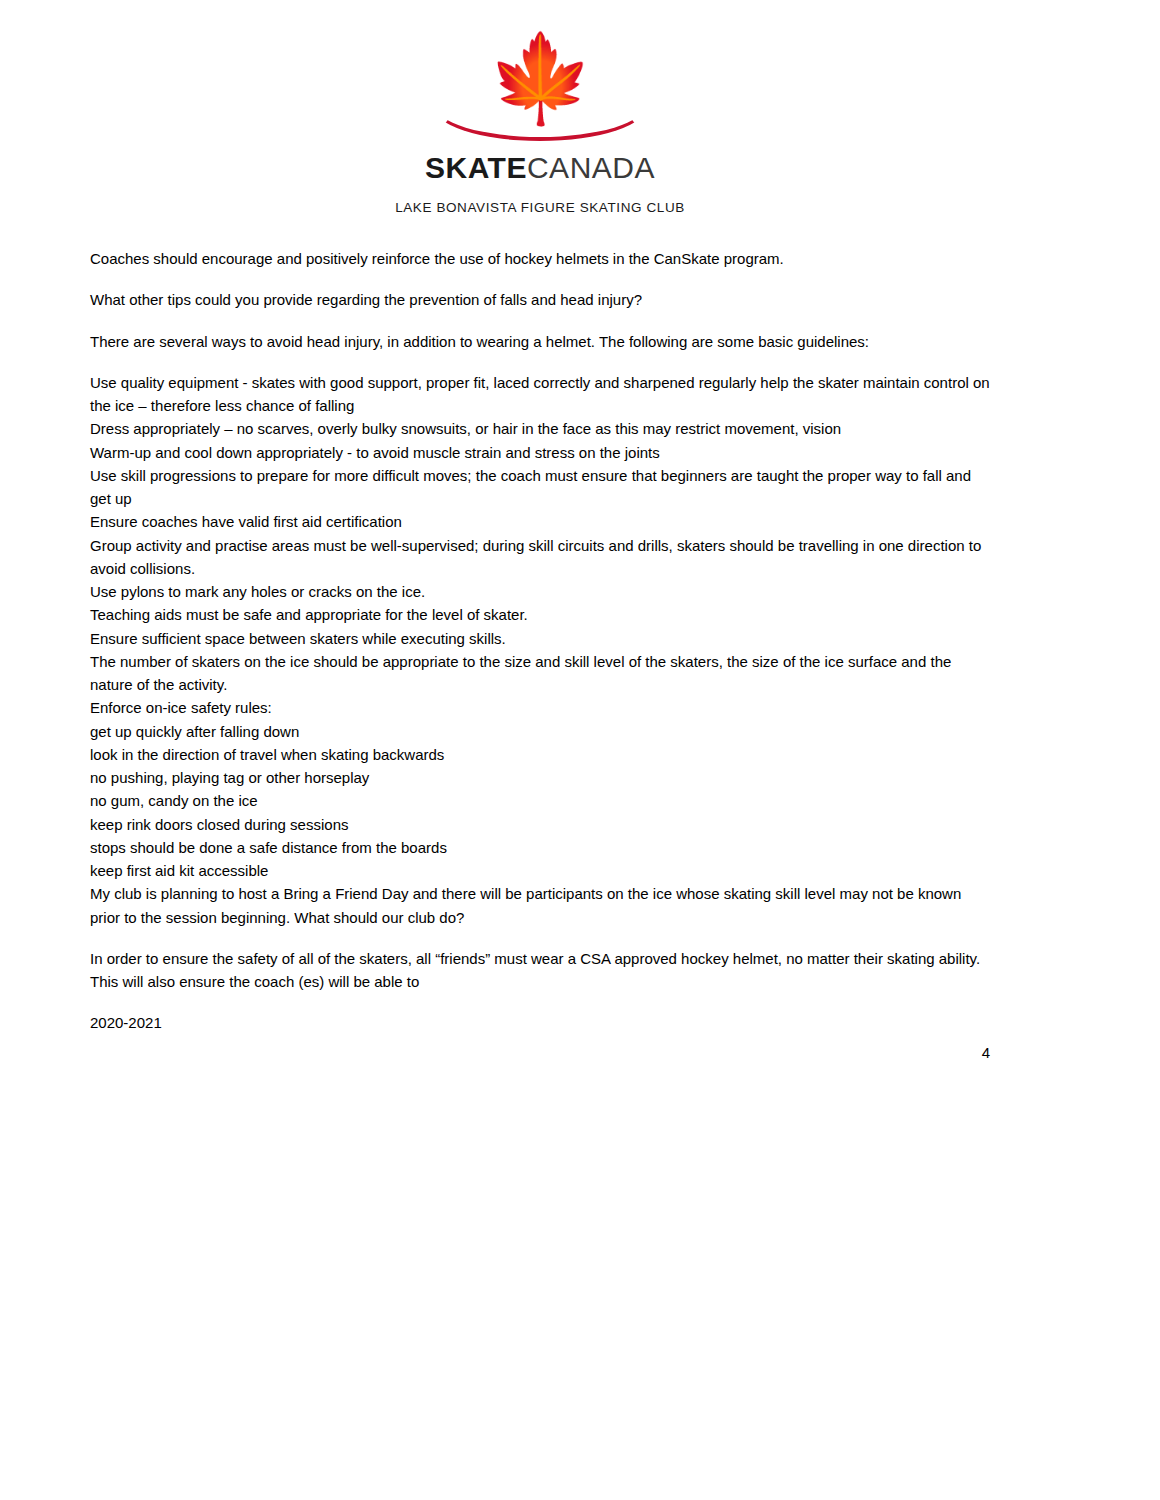🍁
SKATECANADA
LAKE BONAVISTA FIGURE SKATING CLUB
Coaches should encourage and positively reinforce the use of hockey helmets in the CanSkate program.
What other tips could you provide regarding the prevention of falls and head injury?
There are several ways to avoid head injury, in addition to wearing a helmet. The following are some basic guidelines:
Use quality equipment - skates with good support, proper fit, laced correctly and sharpened regularly help the skater maintain control on the ice – therefore less chance of falling
Dress appropriately – no scarves, overly bulky snowsuits, or hair in the face as this may restrict movement, vision
Warm-up and cool down appropriately - to avoid muscle strain and stress on the joints
Use skill progressions to prepare for more difficult moves; the coach must ensure that beginners are taught the proper way to fall and get up
Ensure coaches have valid first aid certification
Group activity and practise areas must be well-supervised; during skill circuits and drills, skaters should be travelling in one direction to avoid collisions.
Use pylons to mark any holes or cracks on the ice.
Teaching aids must be safe and appropriate for the level of skater.
Ensure sufficient space between skaters while executing skills.
The number of skaters on the ice should be appropriate to the size and skill level of the skaters, the size of the ice surface and the nature of the activity.
Enforce on-ice safety rules:
get up quickly after falling down
look in the direction of travel when skating backwards
no pushing, playing tag or other horseplay
no gum, candy on the ice
keep rink doors closed during sessions
stops should be done a safe distance from the boards
keep first aid kit accessible
My club is planning to host a Bring a Friend Day and there will be participants on the ice whose skating skill level may not be known prior to the session beginning. What should our club do?
In order to ensure the safety of all of the skaters, all “friends” must wear a CSA approved hockey helmet, no matter their skating ability. This will also ensure the coach (es) will be able to
2020-2021
4